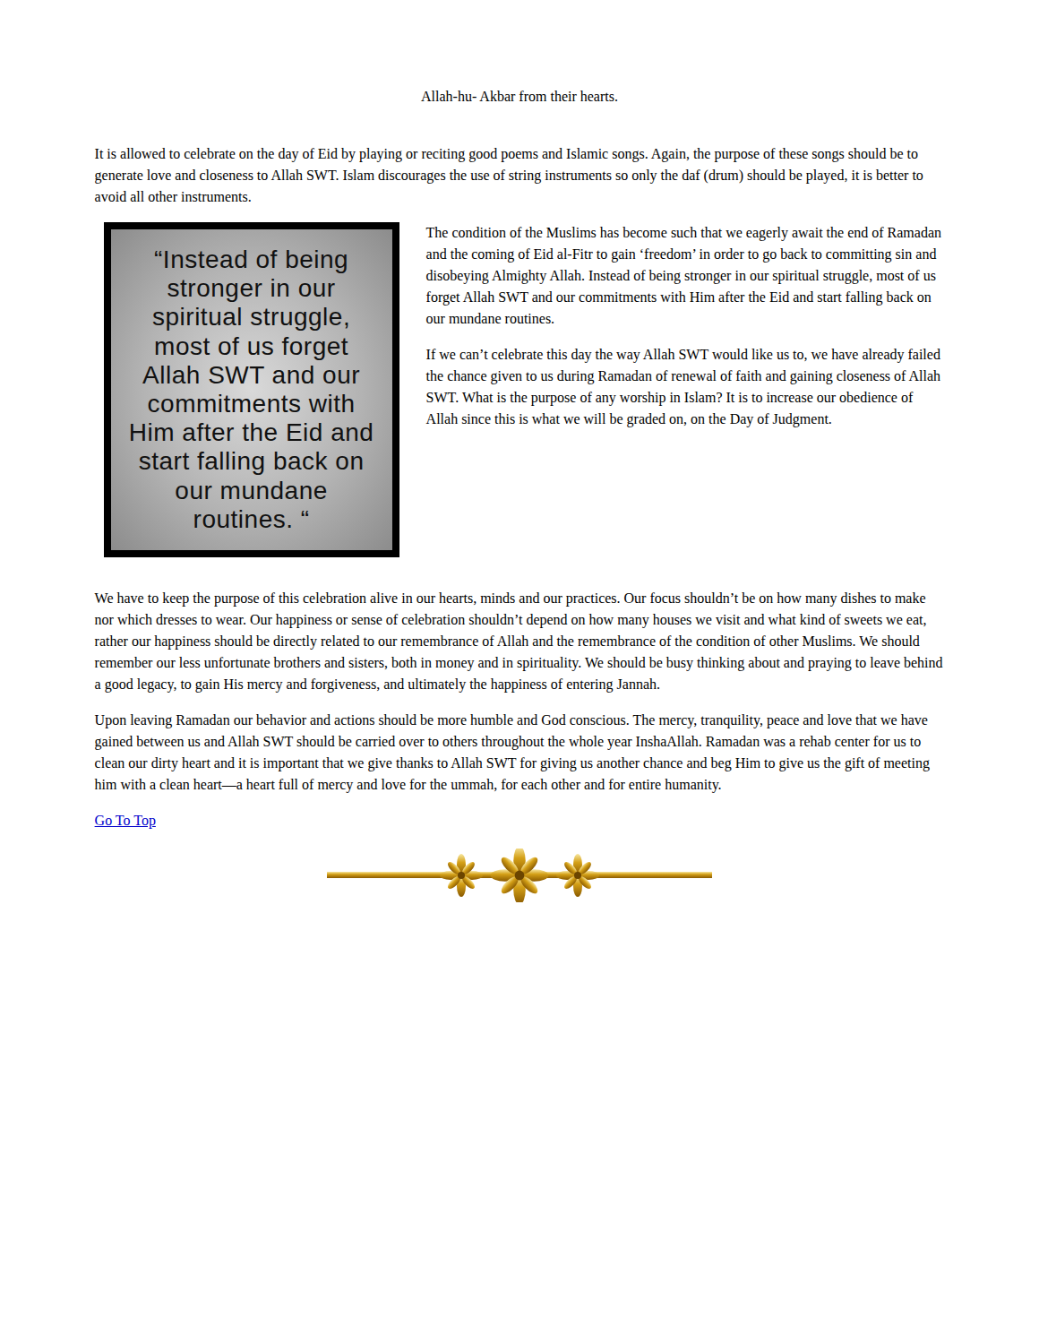Allah-hu- Akbar from their hearts.
It is allowed to celebrate on the day of Eid by playing or reciting good poems and Islamic songs. Again, the purpose of these songs should be to generate love and closeness to Allah SWT. Islam discourages the use of string instruments so only the daf (drum) should be played, it is better to avoid all other instruments.
“Instead of being stronger in our spiritual struggle, most of us forget Allah SWT and our commitments with Him after the Eid and start falling back on our mundane routines. “
The condition of the Muslims has become such that we eagerly await the end of Ramadan and the coming of Eid al-Fitr to gain ‘freedom’ in order to go back to committing sin and disobeying Almighty Allah. Instead of being stronger in our spiritual struggle, most of us forget Allah SWT and our commitments with Him after the Eid and start falling back on our mundane routines.
If we can’t celebrate this day the way Allah SWT would like us to, we have already failed the chance given to us during Ramadan of renewal of faith and gaining closeness of Allah SWT. What is the purpose of any worship in Islam? It is to increase our obedience of Allah since this is what we will be graded on, on the Day of Judgment.
We have to keep the purpose of this celebration alive in our hearts, minds and our practices. Our focus shouldn’t be on how many dishes to make nor which dresses to wear. Our happiness or sense of celebration shouldn’t depend on how many houses we visit and what kind of sweets we eat, rather our happiness should be directly related to our remembrance of Allah and the remembrance of the condition of other Muslims. We should remember our less unfortunate brothers and sisters, both in money and in spirituality. We should be busy thinking about and praying to leave behind a good legacy, to gain His mercy and forgiveness, and ultimately the happiness of entering Jannah.
Upon leaving Ramadan our behavior and actions should be more humble and God conscious. The mercy, tranquility, peace and love that we have gained between us and Allah SWT should be carried over to others throughout the whole year InshaAllah. Ramadan was a rehab center for us to clean our dirty heart and it is important that we give thanks to Allah SWT for giving us another chance and beg Him to give us the gift of meeting him with a clean heart—a heart full of mercy and love for the ummah, for each other and for entire humanity.
Go To Top